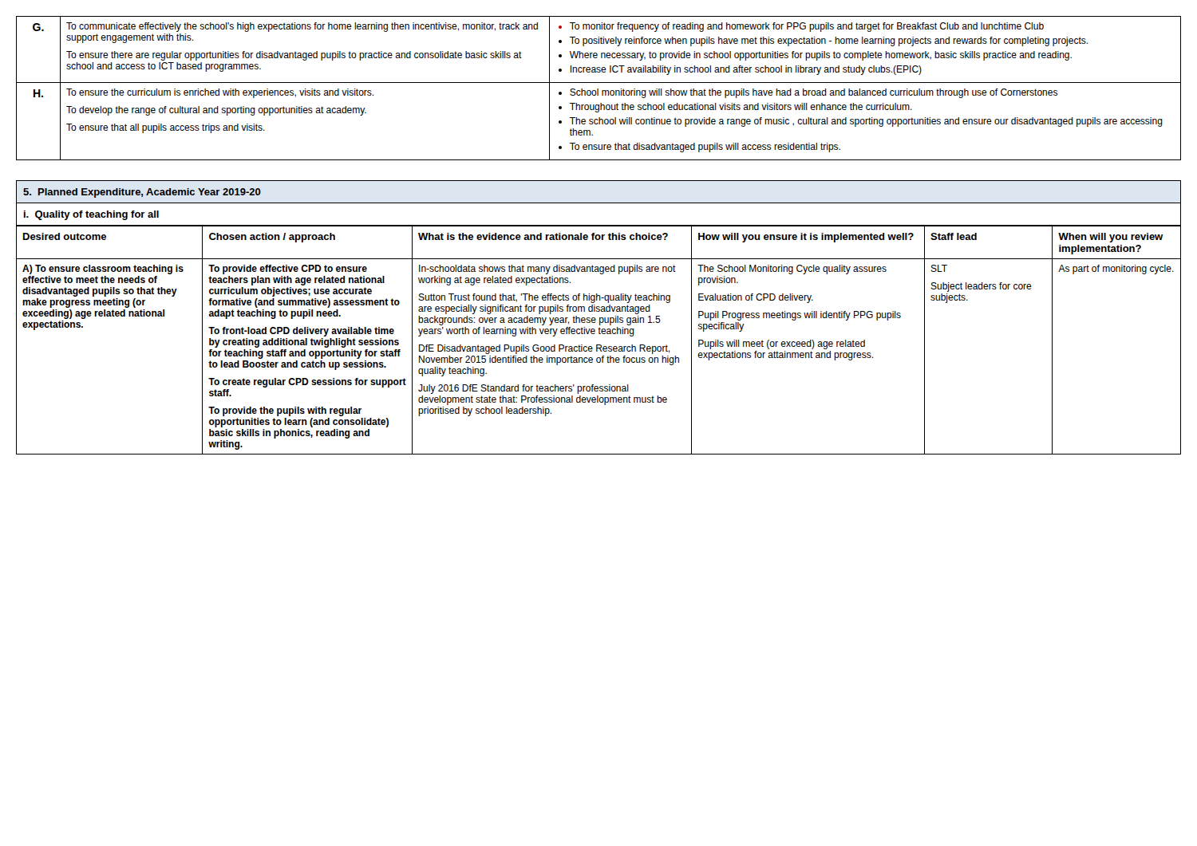| G. | To communicate effectively the school's high expectations for home learning then incentivise, monitor, track and support engagement with this. To ensure there are regular opportunities for disadvantaged pupils to practice and consolidate basic skills at school and access to ICT based programmes. | To monitor frequency of reading and homework for PPG pupils and target for Breakfast Club and lunchtime Club To positively reinforce when pupils have met this expectation - home learning projects and rewards for completing projects. Where necessary, to provide in school opportunities for pupils to complete homework, basic skills practice and reading. Increase ICT availability in school and after school in library and study clubs.(EPIC) |
| H. | To ensure the curriculum is enriched with experiences, visits and visitors. To develop the range of cultural and sporting opportunities at academy. To ensure that all pupils access trips and visits. | School monitoring will show that the pupils have had a broad and balanced curriculum through use of Cornerstones Throughout the school educational visits and visitors will enhance the curriculum. The school will continue to provide a range of music , cultural and sporting opportunities and ensure our disadvantaged pupils are accessing them. To ensure that disadvantaged pupils will access residential trips. |
5. Planned Expenditure, Academic Year 2019-20
i. Quality of teaching for all
| Desired outcome | Chosen action / approach | What is the evidence and rationale for this choice? | How will you ensure it is implemented well? | Staff lead | When will you review implementation? |
| --- | --- | --- | --- | --- | --- |
| A) To ensure classroom teaching is effective to meet the needs of disadvantaged pupils so that they make progress meeting (or exceeding) age related national expectations. | To provide effective CPD to ensure teachers plan with age related national curriculum objectives; use accurate formative (and summative) assessment to adapt teaching to pupil need. To front-load CPD delivery available time by creating additional twighlight sessions for teaching staff and opportunity for staff to lead Booster and catch up sessions. To create regular CPD sessions for support staff. To provide the pupils with regular opportunities to learn (and consolidate) basic skills in phonics, reading and writing. | In-schooldata shows that many disadvantaged pupils are not working at age related expectations. Sutton Trust found that, 'The effects of high-quality teaching are especially significant for pupils from disadvantaged backgrounds: over a academy year, these pupils gain 1.5 years' worth of learning with very effective teaching DfE Disadvantaged Pupils Good Practice Research Report, November 2015 identified the importance of the focus on high quality teaching. July 2016 DfE Standard for teachers' professional development state that: Professional development must be prioritised by school leadership. | The School Monitoring Cycle quality assures provision. Evaluation of CPD delivery. Pupil Progress meetings will identify PPG pupils specifically Pupils will meet (or exceed) age related expectations for attainment and progress. | SLT Subject leaders for core subjects. | As part of monitoring cycle. |